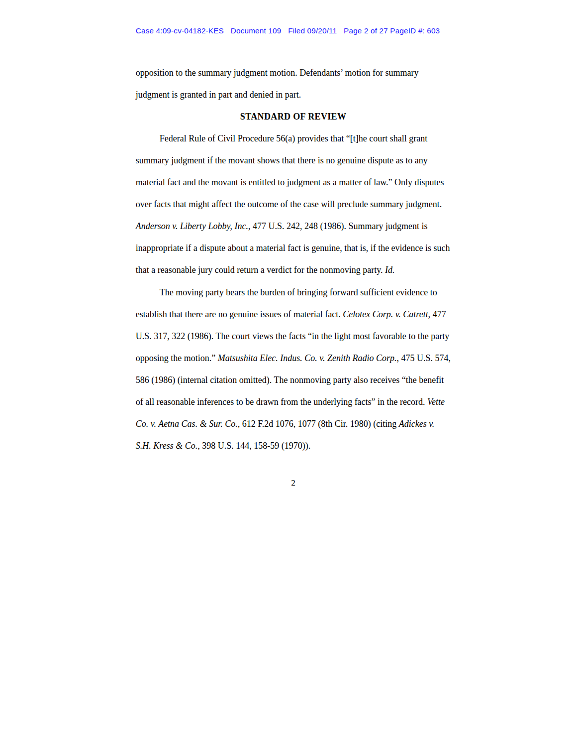Case 4:09-cv-04182-KES Document 109 Filed 09/20/11 Page 2 of 27 PageID #: 603
opposition to the summary judgment motion. Defendants’ motion for summary judgment is granted in part and denied in part.
STANDARD OF REVIEW
Federal Rule of Civil Procedure 56(a) provides that “[t]he court shall grant summary judgment if the movant shows that there is no genuine dispute as to any material fact and the movant is entitled to judgment as a matter of law.” Only disputes over facts that might affect the outcome of the case will preclude summary judgment. Anderson v. Liberty Lobby, Inc., 477 U.S. 242, 248 (1986). Summary judgment is inappropriate if a dispute about a material fact is genuine, that is, if the evidence is such that a reasonable jury could return a verdict for the nonmoving party. Id.
The moving party bears the burden of bringing forward sufficient evidence to establish that there are no genuine issues of material fact. Celotex Corp. v. Catrett, 477 U.S. 317, 322 (1986). The court views the facts “in the light most favorable to the party opposing the motion.” Matsushita Elec. Indus. Co. v. Zenith Radio Corp., 475 U.S. 574, 586 (1986) (internal citation omitted). The nonmoving party also receives “the benefit of all reasonable inferences to be drawn from the underlying facts” in the record. Vette Co. v. Aetna Cas. & Sur. Co., 612 F.2d 1076, 1077 (8th Cir. 1980) (citing Adickes v. S.H. Kress & Co., 398 U.S. 144, 158-59 (1970)).
2